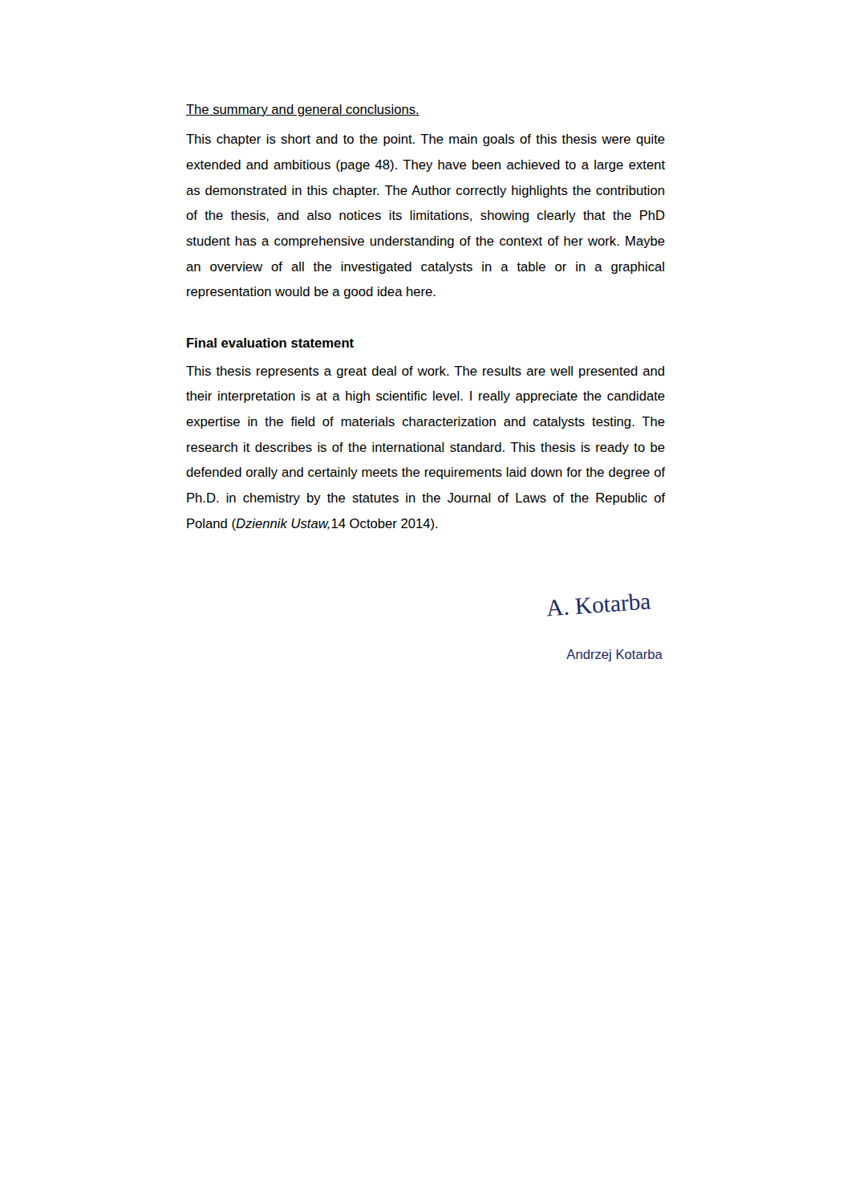The summary and general conclusions.
This chapter is short and to the point. The main goals of this thesis were quite extended and ambitious (page 48). They have been achieved to a large extent as demonstrated in this chapter. The Author correctly highlights the contribution of the thesis, and also notices its limitations, showing clearly that the PhD student has a comprehensive understanding of the context of her work. Maybe an overview of all the investigated catalysts in a table or in a graphical representation would be a good idea here.
Final evaluation statement
This thesis represents a great deal of work. The results are well presented and their interpretation is at a high scientific level. I really appreciate the candidate expertise in the field of materials characterization and catalysts testing. The research it describes is of the international standard. This thesis is ready to be defended orally and certainly meets the requirements laid down for the degree of Ph.D. in chemistry by the statutes in the Journal of Laws of the Republic of Poland (Dziennik Ustaw, 14 October 2014).
A. Kotarba
Andrzej Kotarba